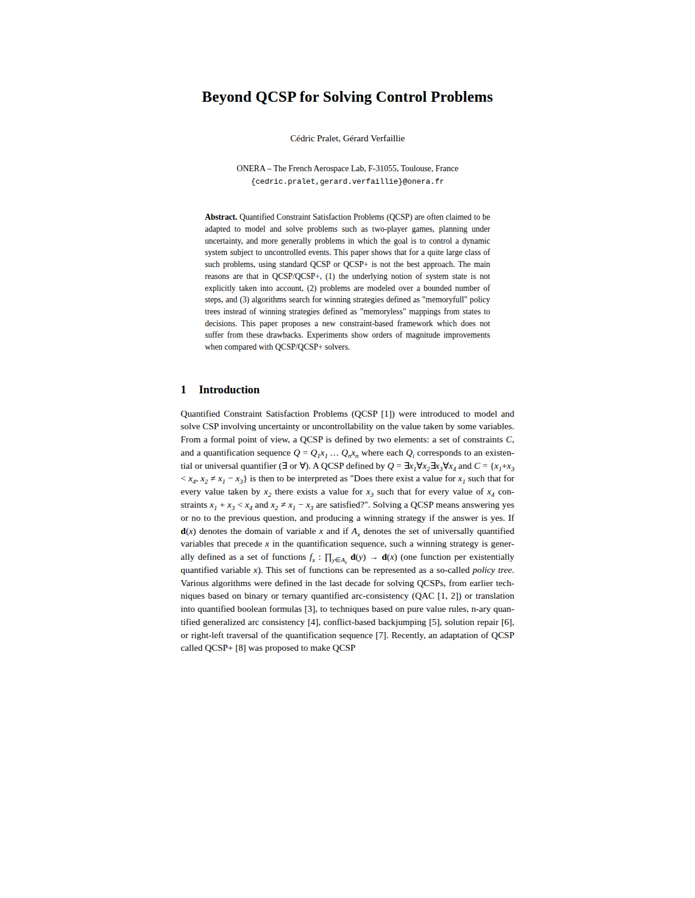Beyond QCSP for Solving Control Problems
Cédric Pralet, Gérard Verfaillie
ONERA – The French Aerospace Lab, F-31055, Toulouse, France
{cedric.pralet,gerard.verfaillie}@onera.fr
Abstract. Quantified Constraint Satisfaction Problems (QCSP) are often claimed to be adapted to model and solve problems such as two-player games, planning under uncertainty, and more generally problems in which the goal is to control a dynamic system subject to uncontrolled events. This paper shows that for a quite large class of such problems, using standard QCSP or QCSP+ is not the best approach. The main reasons are that in QCSP/QCSP+, (1) the underlying notion of system state is not explicitly taken into account, (2) problems are modeled over a bounded number of steps, and (3) algorithms search for winning strategies defined as "memoryfull" policy trees instead of winning strategies defined as "memoryless" mappings from states to decisions. This paper proposes a new constraint-based framework which does not suffer from these drawbacks. Experiments show orders of magnitude improvements when compared with QCSP/QCSP+ solvers.
1 Introduction
Quantified Constraint Satisfaction Problems (QCSP [1]) were introduced to model and solve CSP involving uncertainty or uncontrollability on the value taken by some variables. From a formal point of view, a QCSP is defined by two elements: a set of constraints C, and a quantification sequence Q = Q1x1 … Qnxn where each Qi corresponds to an existential or universal quantifier (∃ or ∀). A QCSP defined by Q = ∃x1∀x2∃x3∀x4 and C = {x1+x3 < x4, x2 ≠ x1 − x3} is then to be interpreted as "Does there exist a value for x1 such that for every value taken by x2 there exists a value for x3 such that for every value of x4 constraints x1 + x3 < x4 and x2 ≠ x1 − x3 are satisfied?". Solving a QCSP means answering yes or no to the previous question, and producing a winning strategy if the answer is yes. If d(x) denotes the domain of variable x and if Ax denotes the set of universally quantified variables that precede x in the quantification sequence, such a winning strategy is generally defined as a set of functions fx : ∏y∈Ax d(y) → d(x) (one function per existentially quantified variable x). This set of functions can be represented as a so-called policy tree. Various algorithms were defined in the last decade for solving QCSPs, from earlier techniques based on binary or ternary quantified arc-consistency (QAC [1, 2]) or translation into quantified boolean formulas [3], to techniques based on pure value rules, n-ary quantified generalized arc consistency [4], conflict-based backjumping [5], solution repair [6], or right-left traversal of the quantification sequence [7]. Recently, an adaptation of QCSP called QCSP+ [8] was proposed to make QCSP